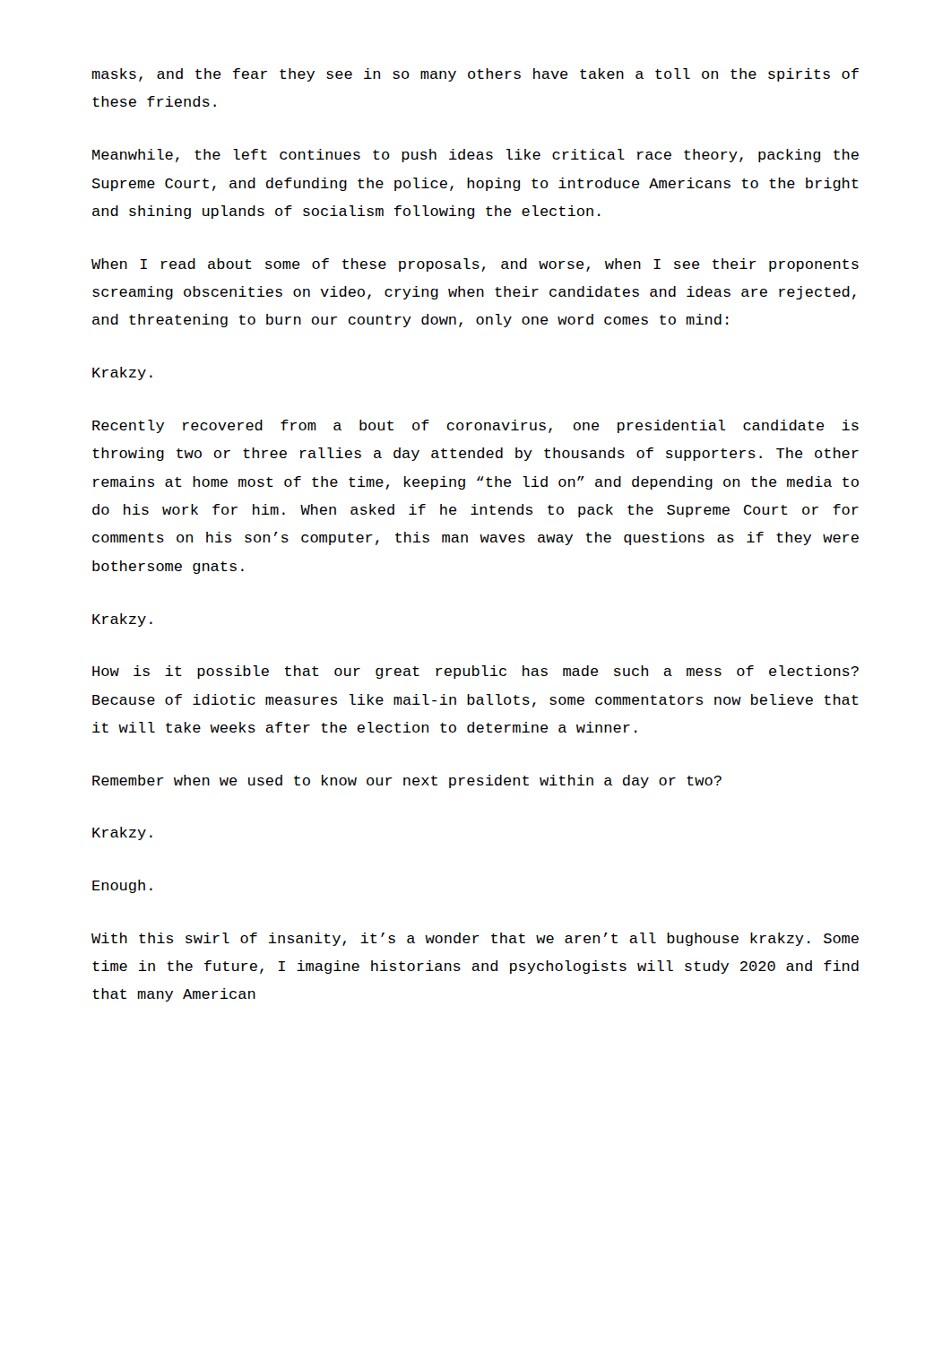masks, and the fear they see in so many others have taken a toll on the spirits of these friends.
Meanwhile, the left continues to push ideas like critical race theory, packing the Supreme Court, and defunding the police, hoping to introduce Americans to the bright and shining uplands of socialism following the election.
When I read about some of these proposals, and worse, when I see their proponents screaming obscenities on video, crying when their candidates and ideas are rejected, and threatening to burn our country down, only one word comes to mind:
Krakzy.
Recently recovered from a bout of coronavirus, one presidential candidate is throwing two or three rallies a day attended by thousands of supporters. The other remains at home most of the time, keeping “the lid on” and depending on the media to do his work for him. When asked if he intends to pack the Supreme Court or for comments on his son’s computer, this man waves away the questions as if they were bothersome gnats.
Krakzy.
How is it possible that our great republic has made such a mess of elections? Because of idiotic measures like mail-in ballots, some commentators now believe that it will take weeks after the election to determine a winner.
Remember when we used to know our next president within a day or two?
Krakzy.
Enough.
With this swirl of insanity, it’s a wonder that we aren’t all bughouse krakzy. Some time in the future, I imagine historians and psychologists will study 2020 and find that many American